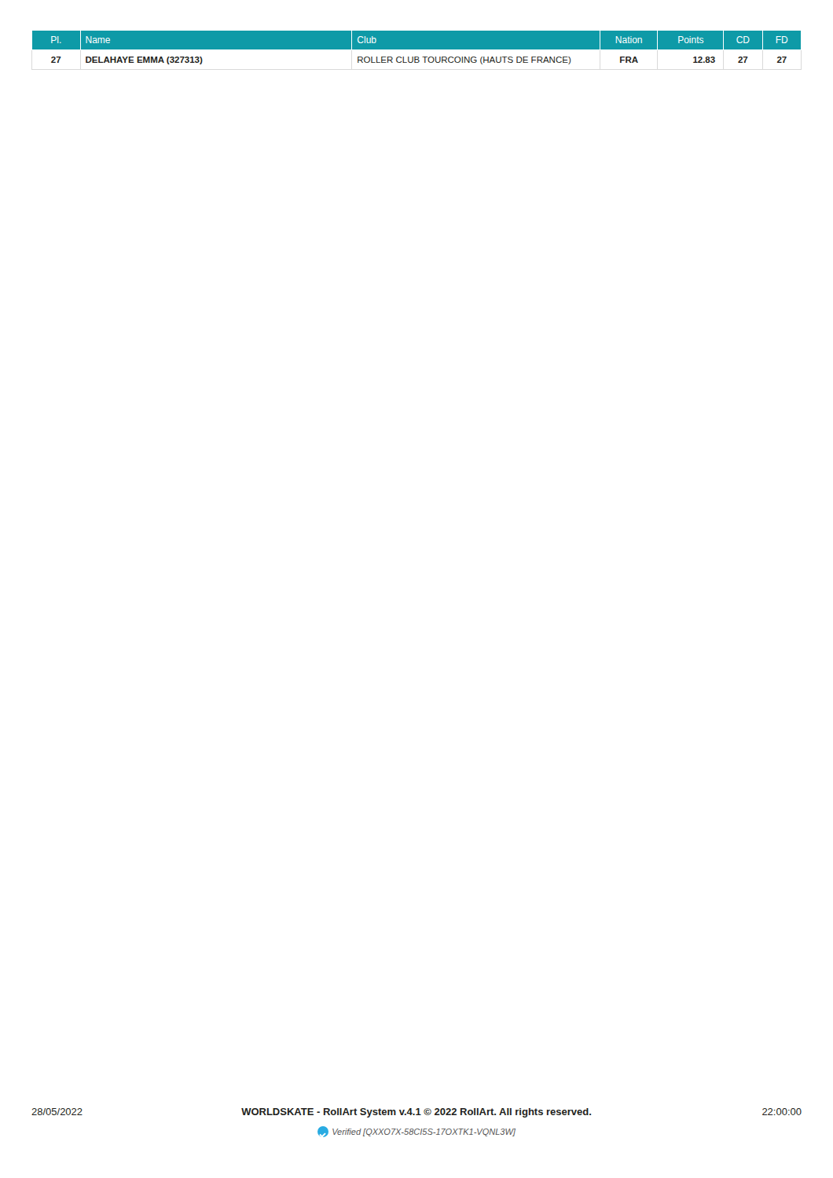| Pl. | Name | Club | Nation | Points | CD | FD |
| --- | --- | --- | --- | --- | --- | --- |
| 27 | DELAHAYE EMMA (327313) | ROLLER CLUB TOURCOING (HAUTS DE FRANCE) | FRA | 12.83 | 27 | 27 |
28/05/2022
WORLDSKATE - RollArt System v.4.1 © 2022 RollArt. All rights reserved.
22:00:00
Verified [QXXO7X-58CI5S-17OXTK1-VQNL3W]